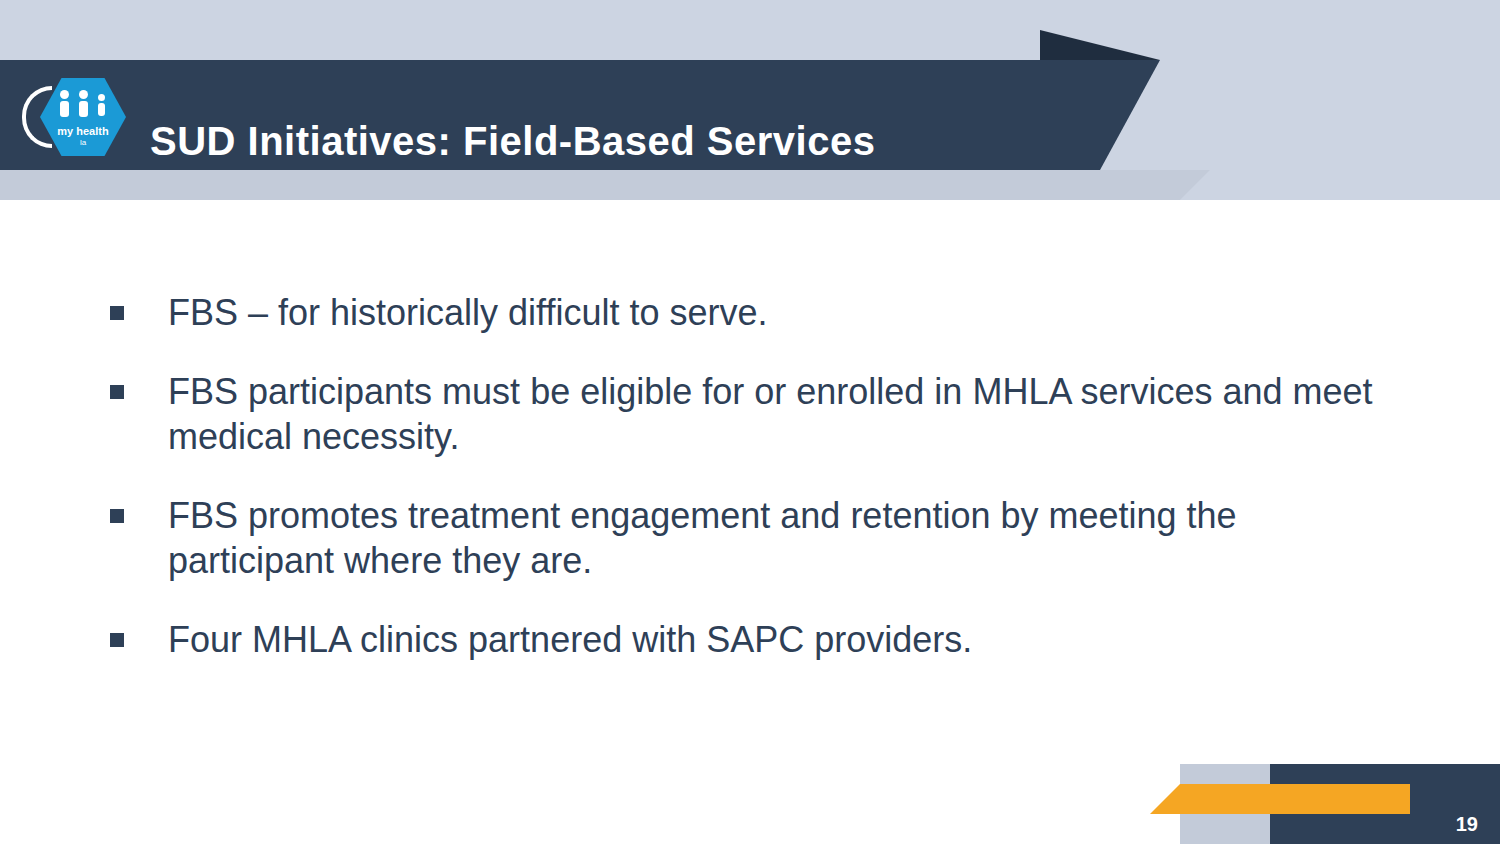my healthla
SUD Initiatives: Field-Based Services
FBS – for historically difficult to serve.
FBS participants must be eligible for or enrolled in MHLA services and meet medical necessity.
FBS promotes treatment engagement and retention by meeting the participant where they are.
Four MHLA clinics partnered with SAPC providers.
19